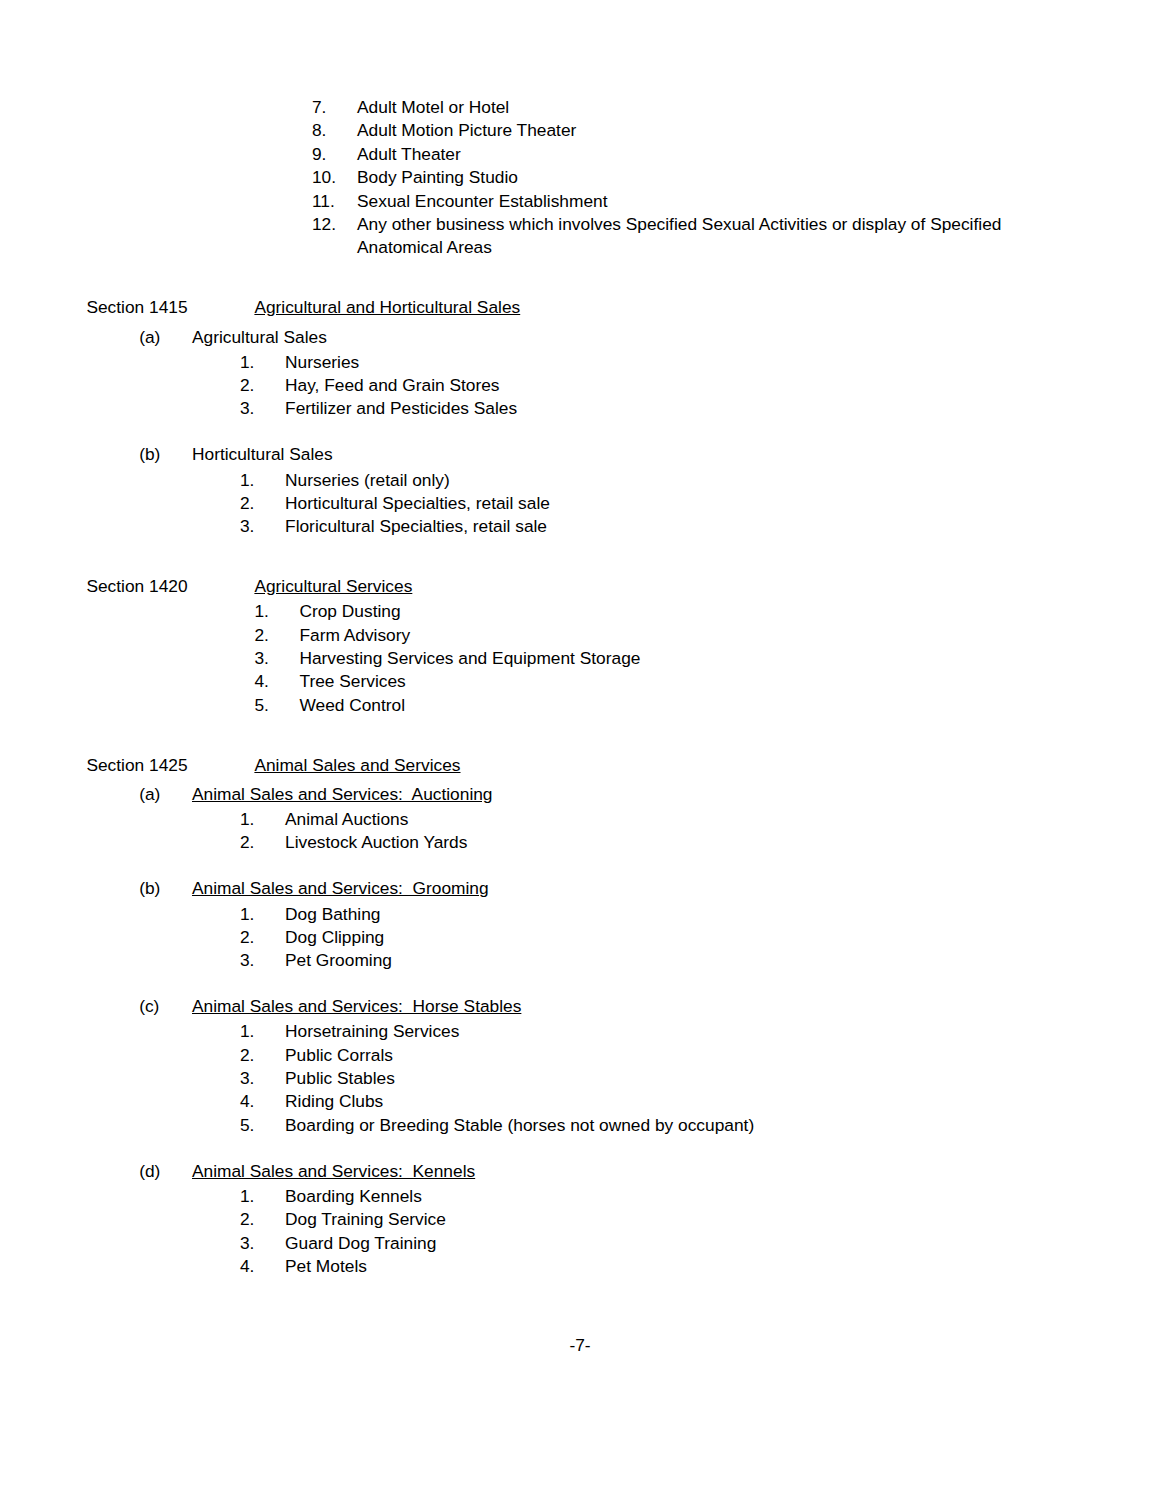7. Adult Motel or Hotel
8. Adult Motion Picture Theater
9. Adult Theater
10. Body Painting Studio
11. Sexual Encounter Establishment
12. Any other business which involves Specified Sexual Activities or display of Specified Anatomical Areas
Section 1415 Agricultural and Horticultural Sales
(a) Agricultural Sales
1. Nurseries
2. Hay, Feed and Grain Stores
3. Fertilizer and Pesticides Sales
(b) Horticultural Sales
1. Nurseries (retail only)
2. Horticultural Specialties, retail sale
3. Floricultural Specialties, retail sale
Section 1420 Agricultural Services
1. Crop Dusting
2. Farm Advisory
3. Harvesting Services and Equipment Storage
4. Tree Services
5. Weed Control
Section 1425 Animal Sales and Services
(a) Animal Sales and Services: Auctioning
1. Animal Auctions
2. Livestock Auction Yards
(b) Animal Sales and Services: Grooming
1. Dog Bathing
2. Dog Clipping
3. Pet Grooming
(c) Animal Sales and Services: Horse Stables
1. Horsetraining Services
2. Public Corrals
3. Public Stables
4. Riding Clubs
5. Boarding or Breeding Stable (horses not owned by occupant)
(d) Animal Sales and Services: Kennels
1. Boarding Kennels
2. Dog Training Service
3. Guard Dog Training
4. Pet Motels
-7-